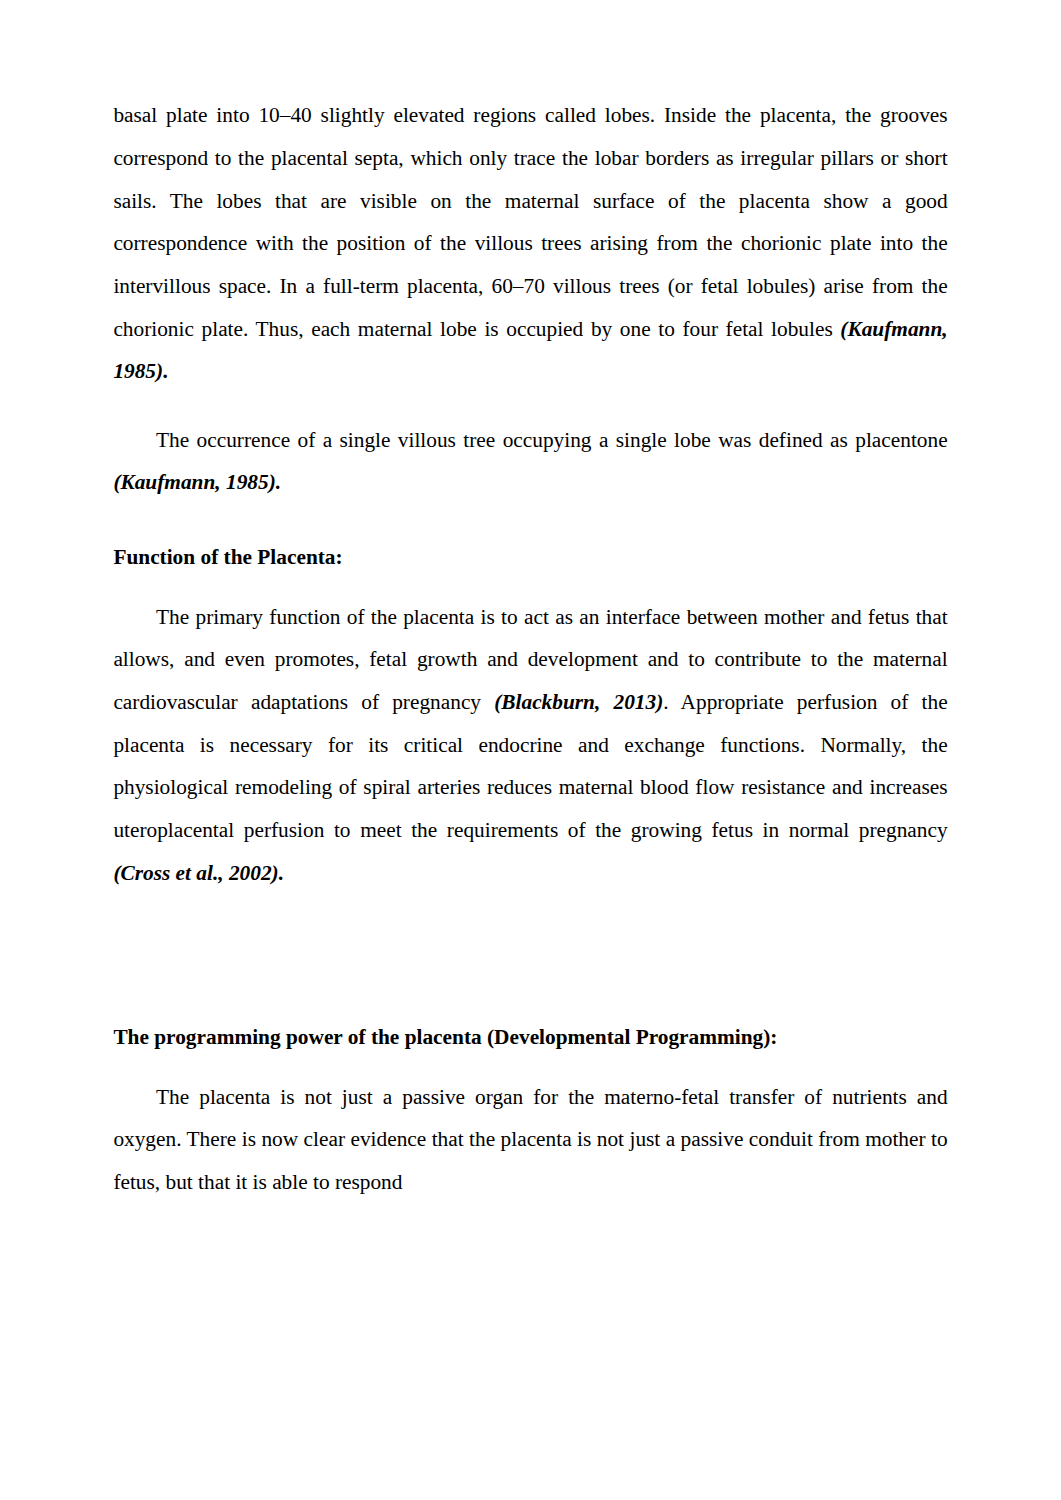basal plate into 10–40 slightly elevated regions called lobes. Inside the placenta, the grooves correspond to the placental septa, which only trace the lobar borders as irregular pillars or short sails. The lobes that are visible on the maternal surface of the placenta show a good correspondence with the position of the villous trees arising from the chorionic plate into the intervillous space. In a full-term placenta, 60–70 villous trees (or fetal lobules) arise from the chorionic plate. Thus, each maternal lobe is occupied by one to four fetal lobules (Kaufmann, 1985).
The occurrence of a single villous tree occupying a single lobe was defined as placentone (Kaufmann, 1985).
Function of the Placenta:
The primary function of the placenta is to act as an interface between mother and fetus that allows, and even promotes, fetal growth and development and to contribute to the maternal cardiovascular adaptations of pregnancy (Blackburn, 2013). Appropriate perfusion of the placenta is necessary for its critical endocrine and exchange functions. Normally, the physiological remodeling of spiral arteries reduces maternal blood flow resistance and increases uteroplacental perfusion to meet the requirements of the growing fetus in normal pregnancy (Cross et al., 2002).
The programming power of the placenta (Developmental Programming):
The placenta is not just a passive organ for the materno-fetal transfer of nutrients and oxygen. There is now clear evidence that the placenta is not just a passive conduit from mother to fetus, but that it is able to respond